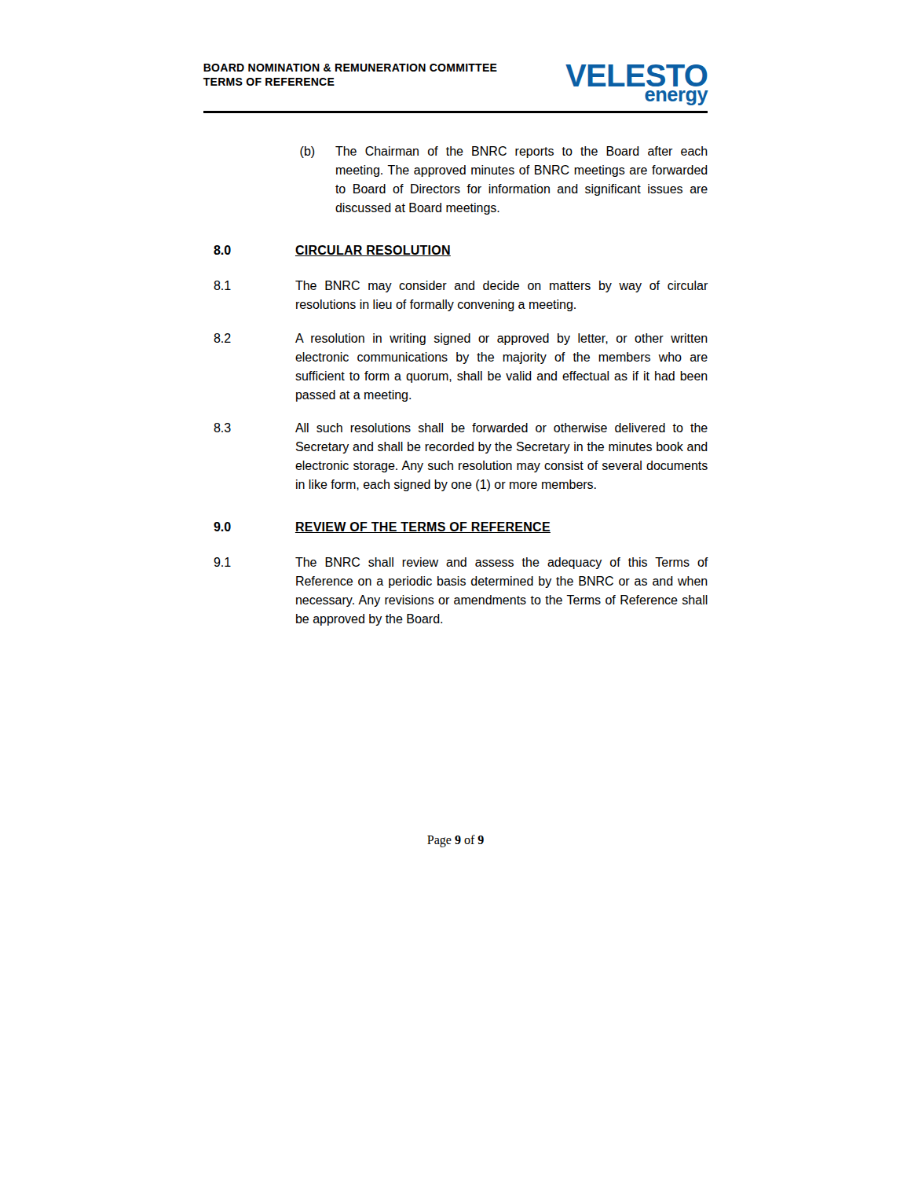BOARD NOMINATION & REMUNERATION COMMITTEE
TERMS OF REFERENCE
VELESTO energy
(b)
The Chairman of the BNRC reports to the Board after each meeting. The approved minutes of BNRC meetings are forwarded to Board of Directors for information and significant issues are discussed at Board meetings.
8.0
CIRCULAR RESOLUTION
8.1
The BNRC may consider and decide on matters by way of circular resolutions in lieu of formally convening a meeting.
8.2
A resolution in writing signed or approved by letter, or other written electronic communications by the majority of the members who are sufficient to form a quorum, shall be valid and effectual as if it had been passed at a meeting.
8.3
All such resolutions shall be forwarded or otherwise delivered to the Secretary and shall be recorded by the Secretary in the minutes book and electronic storage. Any such resolution may consist of several documents in like form, each signed by one (1) or more members.
9.0
REVIEW OF THE TERMS OF REFERENCE
9.1
The BNRC shall review and assess the adequacy of this Terms of Reference on a periodic basis determined by the BNRC or as and when necessary. Any revisions or amendments to the Terms of Reference shall be approved by the Board.
Page 9 of 9